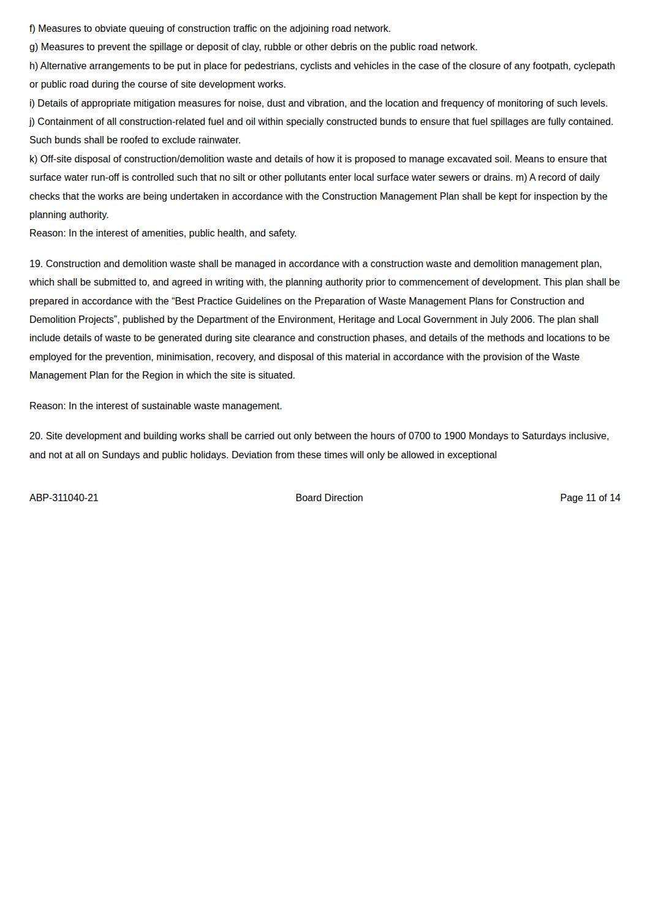f) Measures to obviate queuing of construction traffic on the adjoining road network.
g) Measures to prevent the spillage or deposit of clay, rubble or other debris on the public road network.
h) Alternative arrangements to be put in place for pedestrians, cyclists and vehicles in the case of the closure of any footpath, cyclepath or public road during the course of site development works.
i) Details of appropriate mitigation measures for noise, dust and vibration, and the location and frequency of monitoring of such levels.
j) Containment of all construction-related fuel and oil within specially constructed bunds to ensure that fuel spillages are fully contained. Such bunds shall be roofed to exclude rainwater.
k) Off-site disposal of construction/demolition waste and details of how it is proposed to manage excavated soil. Means to ensure that surface water run-off is controlled such that no silt or other pollutants enter local surface water sewers or drains. m) A record of daily checks that the works are being undertaken in accordance with the Construction Management Plan shall be kept for inspection by the planning authority.
Reason: In the interest of amenities, public health, and safety.
19. Construction and demolition waste shall be managed in accordance with a construction waste and demolition management plan, which shall be submitted to, and agreed in writing with, the planning authority prior to commencement of development. This plan shall be prepared in accordance with the “Best Practice Guidelines on the Preparation of Waste Management Plans for Construction and Demolition Projects”, published by the Department of the Environment, Heritage and Local Government in July 2006. The plan shall include details of waste to be generated during site clearance and construction phases, and details of the methods and locations to be employed for the prevention, minimisation, recovery, and disposal of this material in accordance with the provision of the Waste Management Plan for the Region in which the site is situated.
Reason: In the interest of sustainable waste management.
20. Site development and building works shall be carried out only between the hours of 0700 to 1900 Mondays to Saturdays inclusive, and not at all on Sundays and public holidays. Deviation from these times will only be allowed in exceptional
ABP-311040-21 Board Direction Page 11 of 14